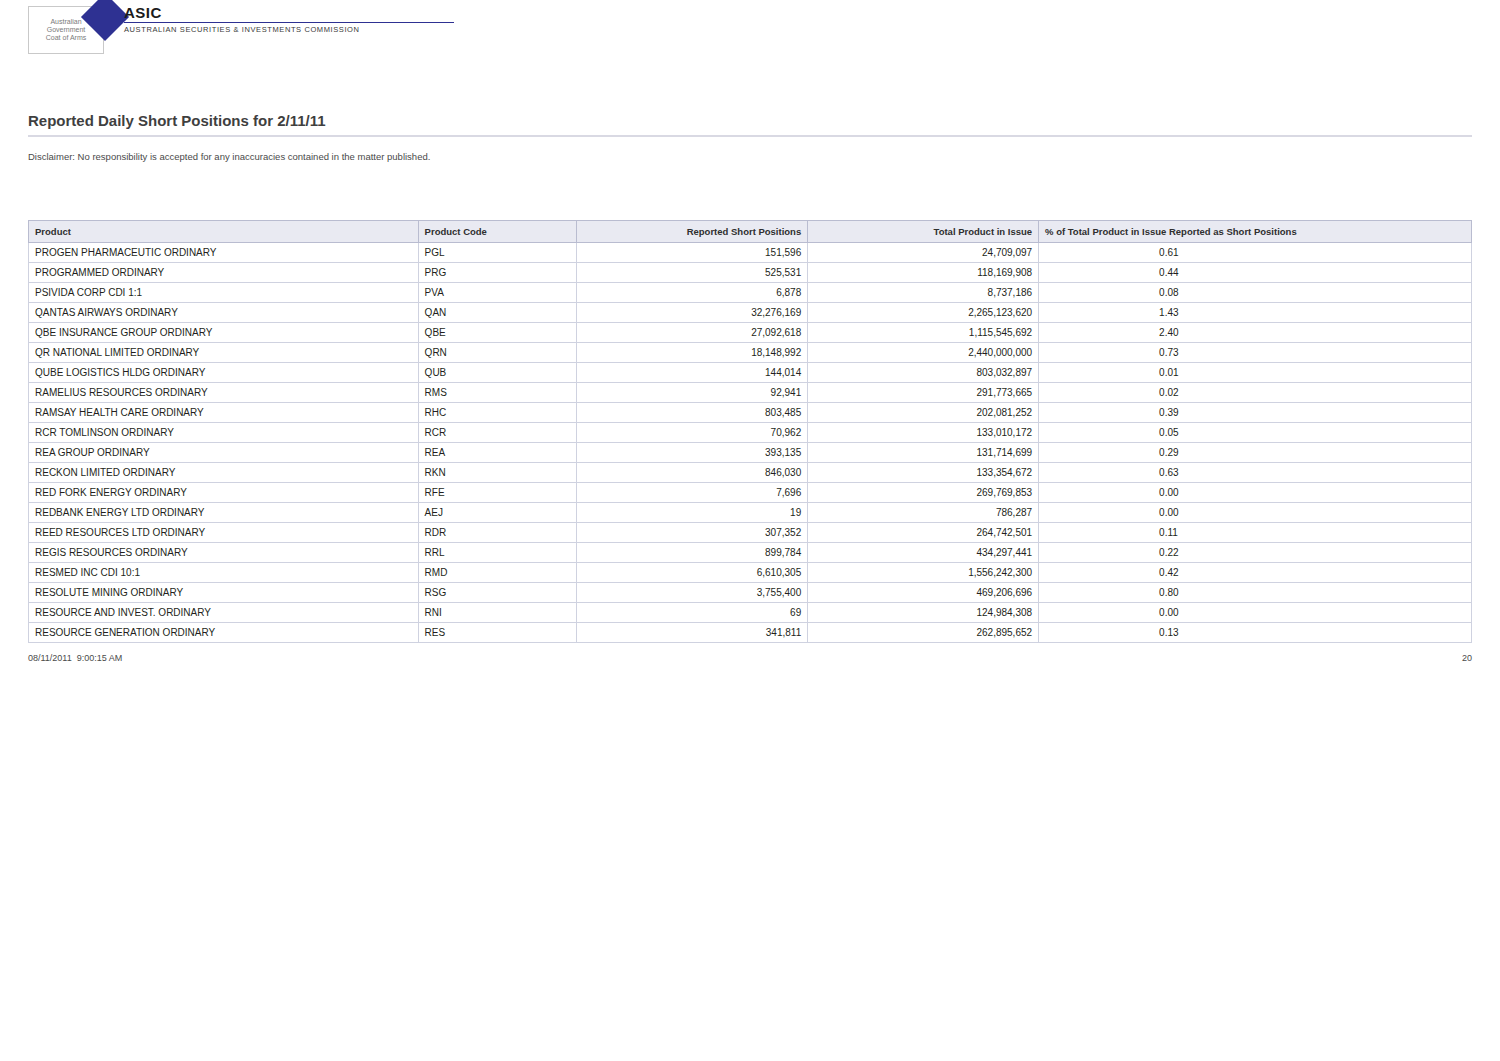Australian
Government
Coat of Arms
ASIC
Australian Securities & Investments Commission
Reported Daily Short Positions for 2/11/11
Disclaimer: No responsibility is accepted for any inaccuracies contained in the matter published.
| Product | Product Code | Reported Short Positions | Total Product in Issue | % of Total Product in Issue Reported as Short Positions |
| --- | --- | --- | --- | --- |
| PROGEN PHARMACEUTIC ORDINARY | PGL | 151,596 | 24,709,097 | 0.61 |
| PROGRAMMED ORDINARY | PRG | 525,531 | 118,169,908 | 0.44 |
| PSIVIDA CORP CDI 1:1 | PVA | 6,878 | 8,737,186 | 0.08 |
| QANTAS AIRWAYS ORDINARY | QAN | 32,276,169 | 2,265,123,620 | 1.43 |
| QBE INSURANCE GROUP ORDINARY | QBE | 27,092,618 | 1,115,545,692 | 2.40 |
| QR NATIONAL LIMITED ORDINARY | QRN | 18,148,992 | 2,440,000,000 | 0.73 |
| QUBE LOGISTICS HLDG ORDINARY | QUB | 144,014 | 803,032,897 | 0.01 |
| RAMELIUS RESOURCES ORDINARY | RMS | 92,941 | 291,773,665 | 0.02 |
| RAMSAY HEALTH CARE ORDINARY | RHC | 803,485 | 202,081,252 | 0.39 |
| RCR TOMLINSON ORDINARY | RCR | 70,962 | 133,010,172 | 0.05 |
| REA GROUP ORDINARY | REA | 393,135 | 131,714,699 | 0.29 |
| RECKON LIMITED ORDINARY | RKN | 846,030 | 133,354,672 | 0.63 |
| RED FORK ENERGY ORDINARY | RFE | 7,696 | 269,769,853 | 0.00 |
| REDBANK ENERGY LTD ORDINARY | AEJ | 19 | 786,287 | 0.00 |
| REED RESOURCES LTD ORDINARY | RDR | 307,352 | 264,742,501 | 0.11 |
| REGIS RESOURCES ORDINARY | RRL | 899,784 | 434,297,441 | 0.22 |
| RESMED INC CDI 10:1 | RMD | 6,610,305 | 1,556,242,300 | 0.42 |
| RESOLUTE MINING ORDINARY | RSG | 3,755,400 | 469,206,696 | 0.80 |
| RESOURCE AND INVEST. ORDINARY | RNI | 69 | 124,984,308 | 0.00 |
| RESOURCE GENERATION ORDINARY | RES | 341,811 | 262,895,652 | 0.13 |
08/11/2011 9:00:15 AM
20